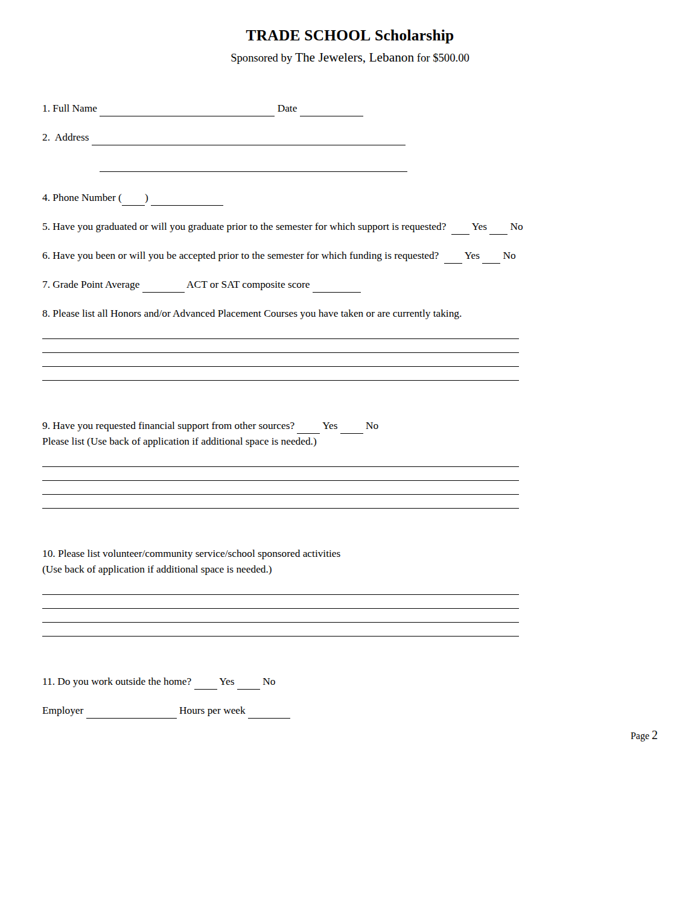TRADE SCHOOL Scholarship
Sponsored by The Jewelers, Lebanon for $500.00
1. Full Name Date
2. Address
4. Phone Number ( )
5. Have you graduated or will you graduate prior to the semester for which support is requested? Yes No
6. Have you been or will you be accepted prior to the semester for which funding is requested? Yes No
7. Grade Point Average ACT or SAT composite score
8. Please list all Honors and/or Advanced Placement Courses you have taken or are currently taking.
9. Have you requested financial support from other sources? Yes No
Please list (Use back of application if additional space is needed.)
10. Please list volunteer/community service/school sponsored activities
(Use back of application if additional space is needed.)
11. Do you work outside the home? Yes No
Employer Hours per week
Page 2